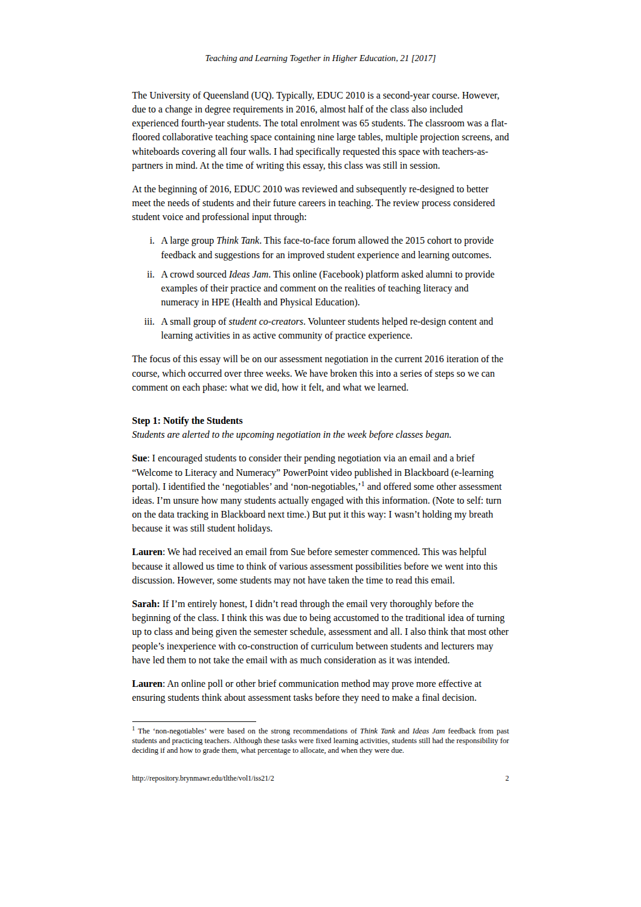Teaching and Learning Together in Higher Education, 21 [2017]
The University of Queensland (UQ). Typically, EDUC 2010 is a second-year course. However, due to a change in degree requirements in 2016, almost half of the class also included experienced fourth-year students. The total enrolment was 65 students. The classroom was a flat-floored collaborative teaching space containing nine large tables, multiple projection screens, and whiteboards covering all four walls. I had specifically requested this space with teachers-as-partners in mind. At the time of writing this essay, this class was still in session.
At the beginning of 2016, EDUC 2010 was reviewed and subsequently re-designed to better meet the needs of students and their future careers in teaching. The review process considered student voice and professional input through:
A large group Think Tank. This face-to-face forum allowed the 2015 cohort to provide feedback and suggestions for an improved student experience and learning outcomes.
A crowd sourced Ideas Jam. This online (Facebook) platform asked alumni to provide examples of their practice and comment on the realities of teaching literacy and numeracy in HPE (Health and Physical Education).
A small group of student co-creators. Volunteer students helped re-design content and learning activities in as active community of practice experience.
The focus of this essay will be on our assessment negotiation in the current 2016 iteration of the course, which occurred over three weeks. We have broken this into a series of steps so we can comment on each phase: what we did, how it felt, and what we learned.
Step 1: Notify the Students
Students are alerted to the upcoming negotiation in the week before classes began.
Sue: I encouraged students to consider their pending negotiation via an email and a brief “Welcome to Literacy and Numeracy” PowerPoint video published in Blackboard (e-learning portal). I identified the ‘negotiables’ and ‘non-negotiables,’1 and offered some other assessment ideas. I’m unsure how many students actually engaged with this information. (Note to self: turn on the data tracking in Blackboard next time.) But put it this way: I wasn’t holding my breath because it was still student holidays.
Lauren: We had received an email from Sue before semester commenced. This was helpful because it allowed us time to think of various assessment possibilities before we went into this discussion. However, some students may not have taken the time to read this email.
Sarah: If I’m entirely honest, I didn’t read through the email very thoroughly before the beginning of the class. I think this was due to being accustomed to the traditional idea of turning up to class and being given the semester schedule, assessment and all. I also think that most other people’s inexperience with co-construction of curriculum between students and lecturers may have led them to not take the email with as much consideration as it was intended.
Lauren: An online poll or other brief communication method may prove more effective at ensuring students think about assessment tasks before they need to make a final decision.
1 The ‘non-negotiables’ were based on the strong recommendations of Think Tank and Ideas Jam feedback from past students and practicing teachers. Although these tasks were fixed learning activities, students still had the responsibility for deciding if and how to grade them, what percentage to allocate, and when they were due.
http://repository.brynmawr.edu/tlthe/vol1/iss21/2 2